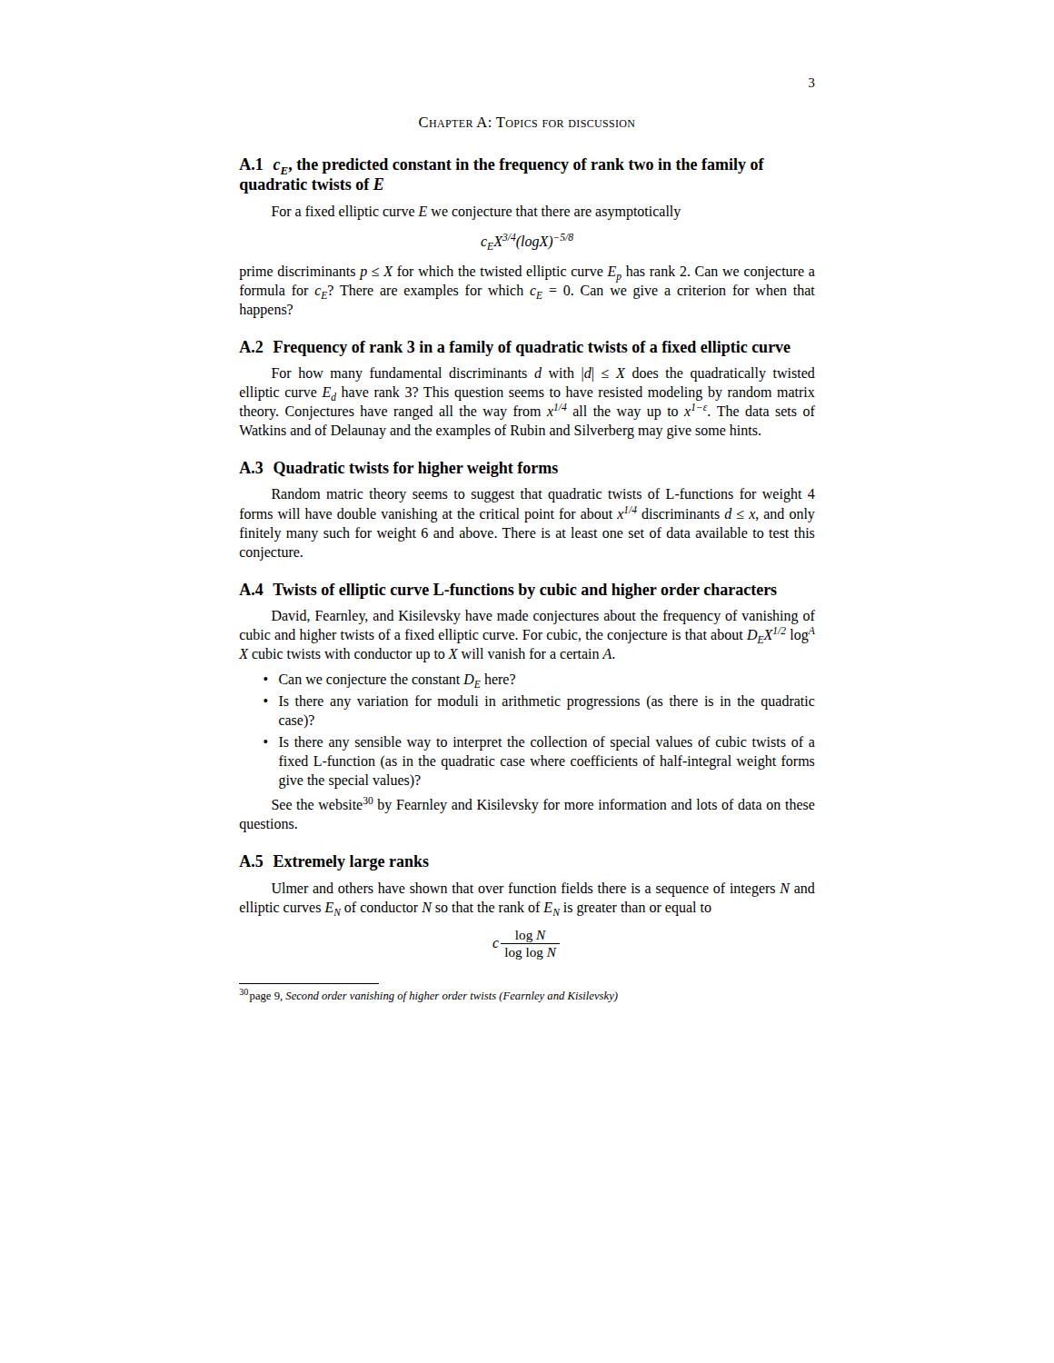3
Chapter A: Topics for discussion
A.1 cE, the predicted constant in the frequency of rank two in the family of quadratic twists of E
For a fixed elliptic curve E we conjecture that there are asymptotically
cEX3/4(logX)−5/8
prime discriminants p ≤ X for which the twisted elliptic curve Ep has rank 2. Can we conjecture a formula for cE? There are examples for which cE = 0. Can we give a criterion for when that happens?
A.2 Frequency of rank 3 in a family of quadratic twists of a fixed elliptic curve
For how many fundamental discriminants d with |d| ≤ X does the quadratically twisted elliptic curve Ed have rank 3? This question seems to have resisted modeling by random matrix theory. Conjectures have ranged all the way from x1/4 all the way up to x1−ε. The data sets of Watkins and of Delaunay and the examples of Rubin and Silverberg may give some hints.
A.3 Quadratic twists for higher weight forms
Random matric theory seems to suggest that quadratic twists of L-functions for weight 4 forms will have double vanishing at the critical point for about x1/4 discriminants d ≤ x, and only finitely many such for weight 6 and above. There is at least one set of data available to test this conjecture.
A.4 Twists of elliptic curve L-functions by cubic and higher order characters
David, Fearnley, and Kisilevsky have made conjectures about the frequency of vanishing of cubic and higher twists of a fixed elliptic curve. For cubic, the conjecture is that about DEX1/2 logA X cubic twists with conductor up to X will vanish for a certain A.
Can we conjecture the constant DE here?
Is there any variation for moduli in arithmetic progressions (as there is in the quadratic case)?
Is there any sensible way to interpret the collection of special values of cubic twists of a fixed L-function (as in the quadratic case where coefficients of half-integral weight forms give the special values)?
See the website30 by Fearnley and Kisilevsky for more information and lots of data on these questions.
A.5 Extremely large ranks
Ulmer and others have shown that over function fields there is a sequence of integers N and elliptic curves EN of conductor N so that the rank of EN is greater than or equal to
clog N log log N
30page 9, Second order vanishing of higher order twists (Fearnley and Kisilevsky)